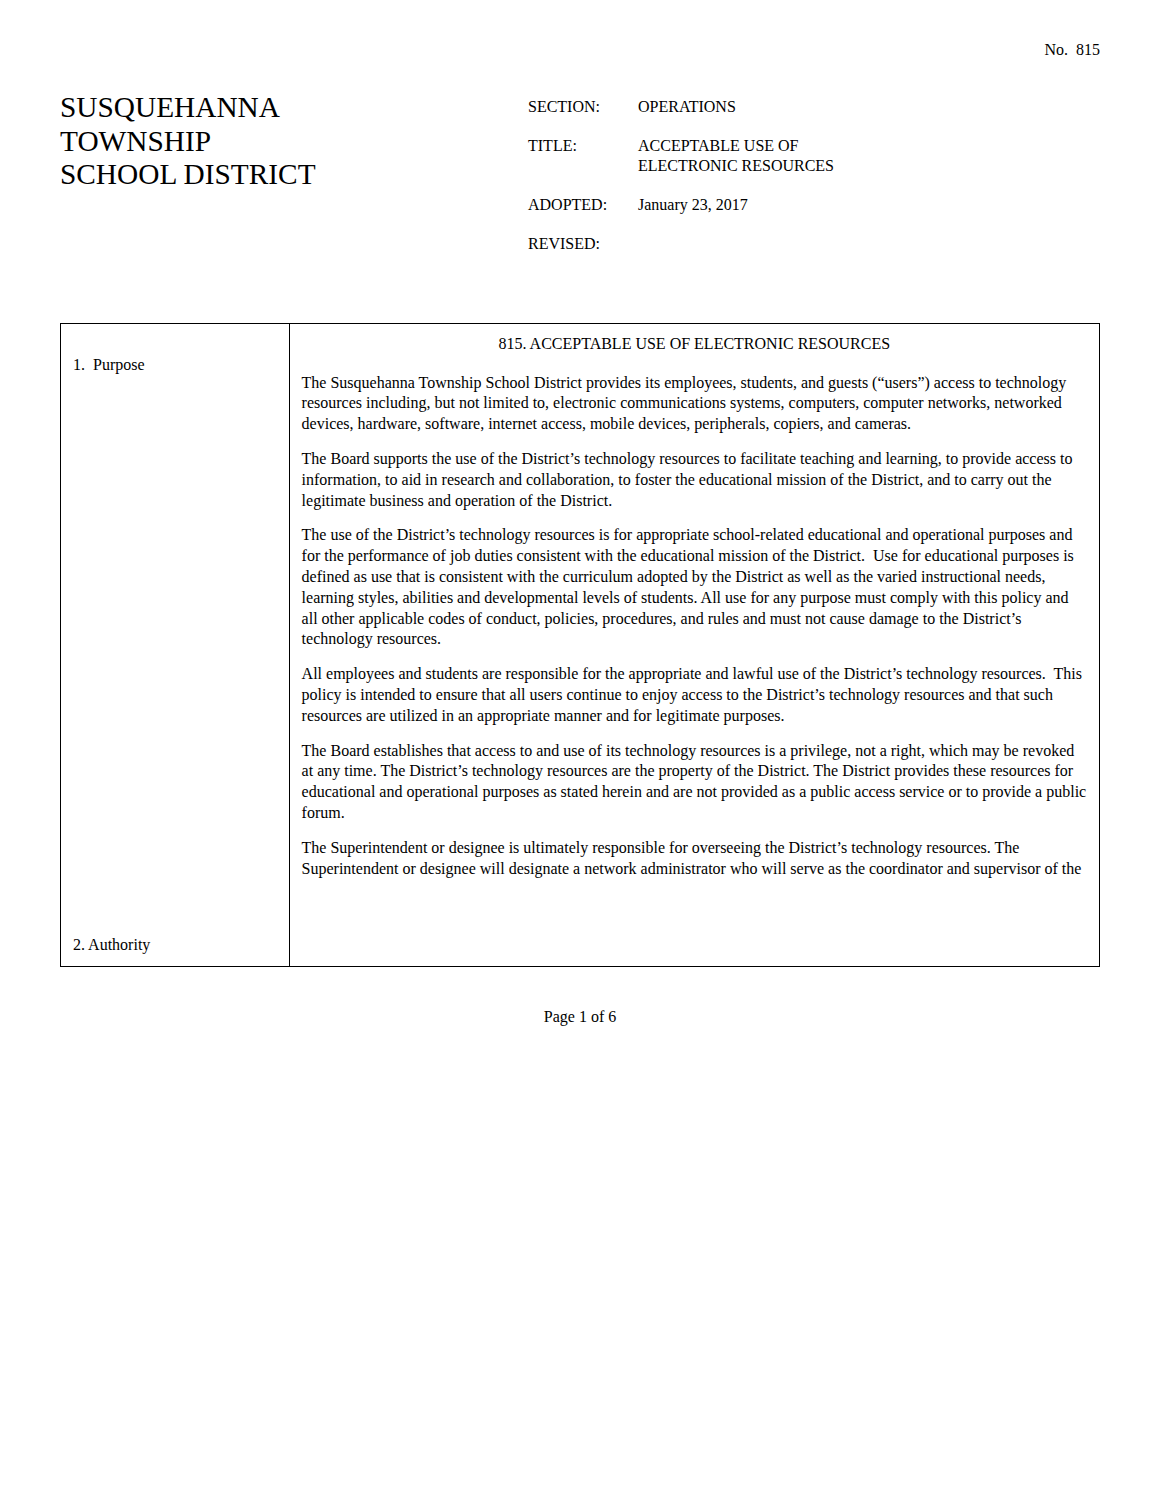No. 815
SUSQUEHANNA
TOWNSHIP
SCHOOL DISTRICT
| SECTION: | OPERATIONS |
| TITLE: | ACCEPTABLE USE OF ELECTRONIC RESOURCES |
| ADOPTED: | January 23, 2017 |
| REVISED: | |
| 1. Purpose 2. Authority | 815. ACCEPTABLE USE OF ELECTRONIC RESOURCES The Susquehanna Township School District provides its employees, students, and guests (“users”) access to technology resources including, but not limited to, electronic communications systems, computers, computer networks, networked devices, hardware, software, internet access, mobile devices, peripherals, copiers, and cameras. The Board supports the use of the District’s technology resources to facilitate teaching and learning, to provide access to information, to aid in research and collaboration, to foster the educational mission of the District, and to carry out the legitimate business and operation of the District. The use of the District’s technology resources is for appropriate school-related educational and operational purposes and for the performance of job duties consistent with the educational mission of the District. Use for educational purposes is defined as use that is consistent with the curriculum adopted by the District as well as the varied instructional needs, learning styles, abilities and developmental levels of students. All use for any purpose must comply with this policy and all other applicable codes of conduct, policies, procedures, and rules and must not cause damage to the District’s technology resources. All employees and students are responsible for the appropriate and lawful use of the District’s technology resources. This policy is intended to ensure that all users continue to enjoy access to the District’s technology resources and that such resources are utilized in an appropriate manner and for legitimate purposes. The Board establishes that access to and use of its technology resources is a privilege, not a right, which may be revoked at any time. The District’s technology resources are the property of the District. The District provides these resources for educational and operational purposes as stated herein and are not provided as a public access service or to provide a public forum. The Superintendent or designee is ultimately responsible for overseeing the District’s technology resources. The Superintendent or designee will designate a network administrator who will serve as the coordinator and supervisor of the |
Page 1 of 6